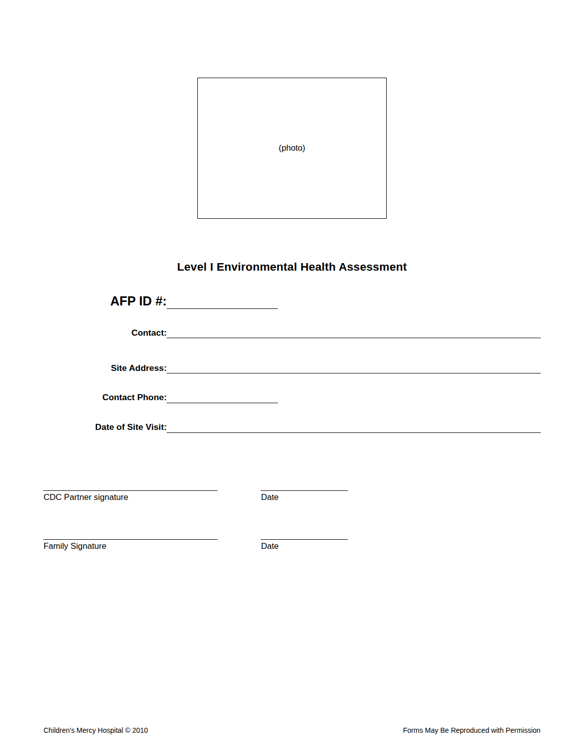(photo)
Level I Environmental Health Assessment
| AFP ID #: | | |
| Contact: | |
| Site Address: | |
| Contact Phone: | | |
| Date of Site Visit: | |
| CDC Partner signature | | Date | |
| Family Signature | | Date | |
Children's Mercy Hospital © 2010 Forms May Be Reproduced with Permission